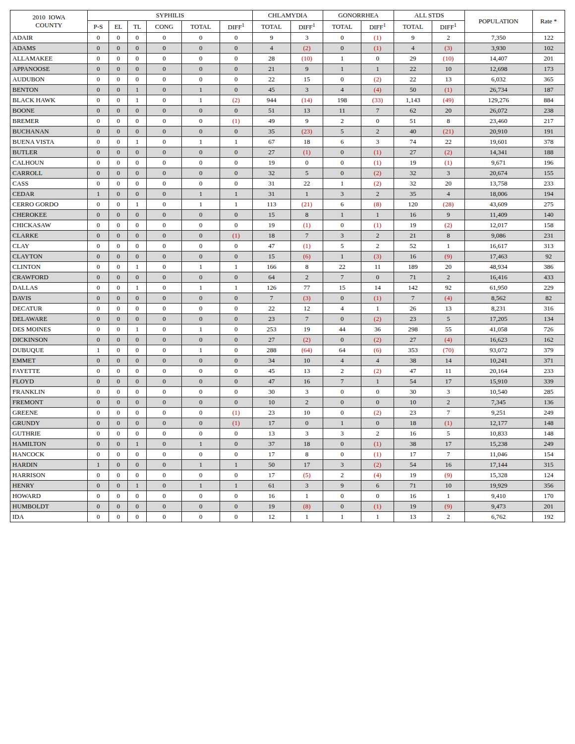| 2010 IOWA COUNTY | SYPHILIS | CHLAMYDIA | GONORRHEA | ALL STDS | POPULATION | Rate * |
| --- | --- | --- | --- | --- | --- | --- |
| P-S | EL | TL | CONG | TOTAL | DIFF 1 | TOTAL | DIFF 1 | TOTAL | DIFF 1 | TOTAL | DIFF 1 |
| ADAIR | 0 | 0 | 0 | 0 | 0 | 0 | 9 | 3 | 0 | (1) | 9 | 2 | 7,350 | 122 |
| ADAMS | 0 | 0 | 0 | 0 | 0 | 0 | 4 | (2) | 0 | (1) | 4 | (3) | 3,930 | 102 |
| ALLAMAKEE | 0 | 0 | 0 | 0 | 0 | 0 | 28 | (10) | 1 | 0 | 29 | (10) | 14,407 | 201 |
| APPANOOSE | 0 | 0 | 0 | 0 | 0 | 0 | 21 | 9 | 1 | 1 | 22 | 10 | 12,698 | 173 |
| AUDUBON | 0 | 0 | 0 | 0 | 0 | 0 | 22 | 15 | 0 | (2) | 22 | 13 | 6,032 | 365 |
| BENTON | 0 | 0 | 1 | 0 | 1 | 0 | 45 | 3 | 4 | (4) | 50 | (1) | 26,734 | 187 |
| BLACK HAWK | 0 | 0 | 1 | 0 | 1 | (2) | 944 | (14) | 198 | (33) | 1,143 | (49) | 129,276 | 884 |
| BOONE | 0 | 0 | 0 | 0 | 0 | 0 | 51 | 13 | 11 | 7 | 62 | 20 | 26,072 | 238 |
| BREMER | 0 | 0 | 0 | 0 | 0 | (1) | 49 | 9 | 2 | 0 | 51 | 8 | 23,460 | 217 |
| BUCHANAN | 0 | 0 | 0 | 0 | 0 | 0 | 35 | (23) | 5 | 2 | 40 | (21) | 20,910 | 191 |
| BUENA VISTA | 0 | 0 | 1 | 0 | 1 | 1 | 67 | 18 | 6 | 3 | 74 | 22 | 19,601 | 378 |
| BUTLER | 0 | 0 | 0 | 0 | 0 | 0 | 27 | (1) | 0 | (1) | 27 | (2) | 14,341 | 188 |
| CALHOUN | 0 | 0 | 0 | 0 | 0 | 0 | 19 | 0 | 0 | (1) | 19 | (1) | 9,671 | 196 |
| CARROLL | 0 | 0 | 0 | 0 | 0 | 0 | 32 | 5 | 0 | (2) | 32 | 3 | 20,674 | 155 |
| CASS | 0 | 0 | 0 | 0 | 0 | 0 | 31 | 22 | 1 | (2) | 32 | 20 | 13,758 | 233 |
| CEDAR | 1 | 0 | 0 | 0 | 1 | 1 | 31 | 1 | 3 | 2 | 35 | 4 | 18,006 | 194 |
| CERRO GORDO | 0 | 0 | 1 | 0 | 1 | 1 | 113 | (21) | 6 | (8) | 120 | (28) | 43,609 | 275 |
| CHEROKEE | 0 | 0 | 0 | 0 | 0 | 0 | 15 | 8 | 1 | 1 | 16 | 9 | 11,409 | 140 |
| CHICKASAW | 0 | 0 | 0 | 0 | 0 | 0 | 19 | (1) | 0 | (1) | 19 | (2) | 12,017 | 158 |
| CLARKE | 0 | 0 | 0 | 0 | 0 | (1) | 18 | 7 | 3 | 2 | 21 | 8 | 9,086 | 231 |
| CLAY | 0 | 0 | 0 | 0 | 0 | 0 | 47 | (1) | 5 | 2 | 52 | 1 | 16,617 | 313 |
| CLAYTON | 0 | 0 | 0 | 0 | 0 | 0 | 15 | (6) | 1 | (3) | 16 | (9) | 17,463 | 92 |
| CLINTON | 0 | 0 | 1 | 0 | 1 | 1 | 166 | 8 | 22 | 11 | 189 | 20 | 48,934 | 386 |
| CRAWFORD | 0 | 0 | 0 | 0 | 0 | 0 | 64 | 2 | 7 | 0 | 71 | 2 | 16,416 | 433 |
| DALLAS | 0 | 0 | 1 | 0 | 1 | 1 | 126 | 77 | 15 | 14 | 142 | 92 | 61,950 | 229 |
| DAVIS | 0 | 0 | 0 | 0 | 0 | 0 | 7 | (3) | 0 | (1) | 7 | (4) | 8,562 | 82 |
| DECATUR | 0 | 0 | 0 | 0 | 0 | 0 | 22 | 12 | 4 | 1 | 26 | 13 | 8,231 | 316 |
| DELAWARE | 0 | 0 | 0 | 0 | 0 | 0 | 23 | 7 | 0 | (2) | 23 | 5 | 17,205 | 134 |
| DES MOINES | 0 | 0 | 1 | 0 | 1 | 0 | 253 | 19 | 44 | 36 | 298 | 55 | 41,058 | 726 |
| DICKINSON | 0 | 0 | 0 | 0 | 0 | 0 | 27 | (2) | 0 | (2) | 27 | (4) | 16,623 | 162 |
| DUBUQUE | 1 | 0 | 0 | 0 | 1 | 0 | 288 | (64) | 64 | (6) | 353 | (70) | 93,072 | 379 |
| EMMET | 0 | 0 | 0 | 0 | 0 | 0 | 34 | 10 | 4 | 4 | 38 | 14 | 10,241 | 371 |
| FAYETTE | 0 | 0 | 0 | 0 | 0 | 0 | 45 | 13 | 2 | (2) | 47 | 11 | 20,164 | 233 |
| FLOYD | 0 | 0 | 0 | 0 | 0 | 0 | 47 | 16 | 7 | 1 | 54 | 17 | 15,910 | 339 |
| FRANKLIN | 0 | 0 | 0 | 0 | 0 | 0 | 30 | 3 | 0 | 0 | 30 | 3 | 10,540 | 285 |
| FREMONT | 0 | 0 | 0 | 0 | 0 | 0 | 10 | 2 | 0 | 0 | 10 | 2 | 7,345 | 136 |
| GREENE | 0 | 0 | 0 | 0 | 0 | (1) | 23 | 10 | 0 | (2) | 23 | 7 | 9,251 | 249 |
| GRUNDY | 0 | 0 | 0 | 0 | 0 | (1) | 17 | 0 | 1 | 0 | 18 | (1) | 12,177 | 148 |
| GUTHRIE | 0 | 0 | 0 | 0 | 0 | 0 | 13 | 3 | 3 | 2 | 16 | 5 | 10,833 | 148 |
| HAMILTON | 0 | 0 | 1 | 0 | 1 | 0 | 37 | 18 | 0 | (1) | 38 | 17 | 15,238 | 249 |
| HANCOCK | 0 | 0 | 0 | 0 | 0 | 0 | 17 | 8 | 0 | (1) | 17 | 7 | 11,046 | 154 |
| HARDIN | 1 | 0 | 0 | 0 | 1 | 1 | 50 | 17 | 3 | (2) | 54 | 16 | 17,144 | 315 |
| HARRISON | 0 | 0 | 0 | 0 | 0 | 0 | 17 | (5) | 2 | (4) | 19 | (9) | 15,328 | 124 |
| HENRY | 0 | 0 | 1 | 0 | 1 | 1 | 61 | 3 | 9 | 6 | 71 | 10 | 19,929 | 356 |
| HOWARD | 0 | 0 | 0 | 0 | 0 | 0 | 16 | 1 | 0 | 0 | 16 | 1 | 9,410 | 170 |
| HUMBOLDT | 0 | 0 | 0 | 0 | 0 | 0 | 19 | (8) | 0 | (1) | 19 | (9) | 9,473 | 201 |
| IDA | 0 | 0 | 0 | 0 | 0 | 0 | 12 | 1 | 1 | 1 | 13 | 2 | 6,762 | 192 |